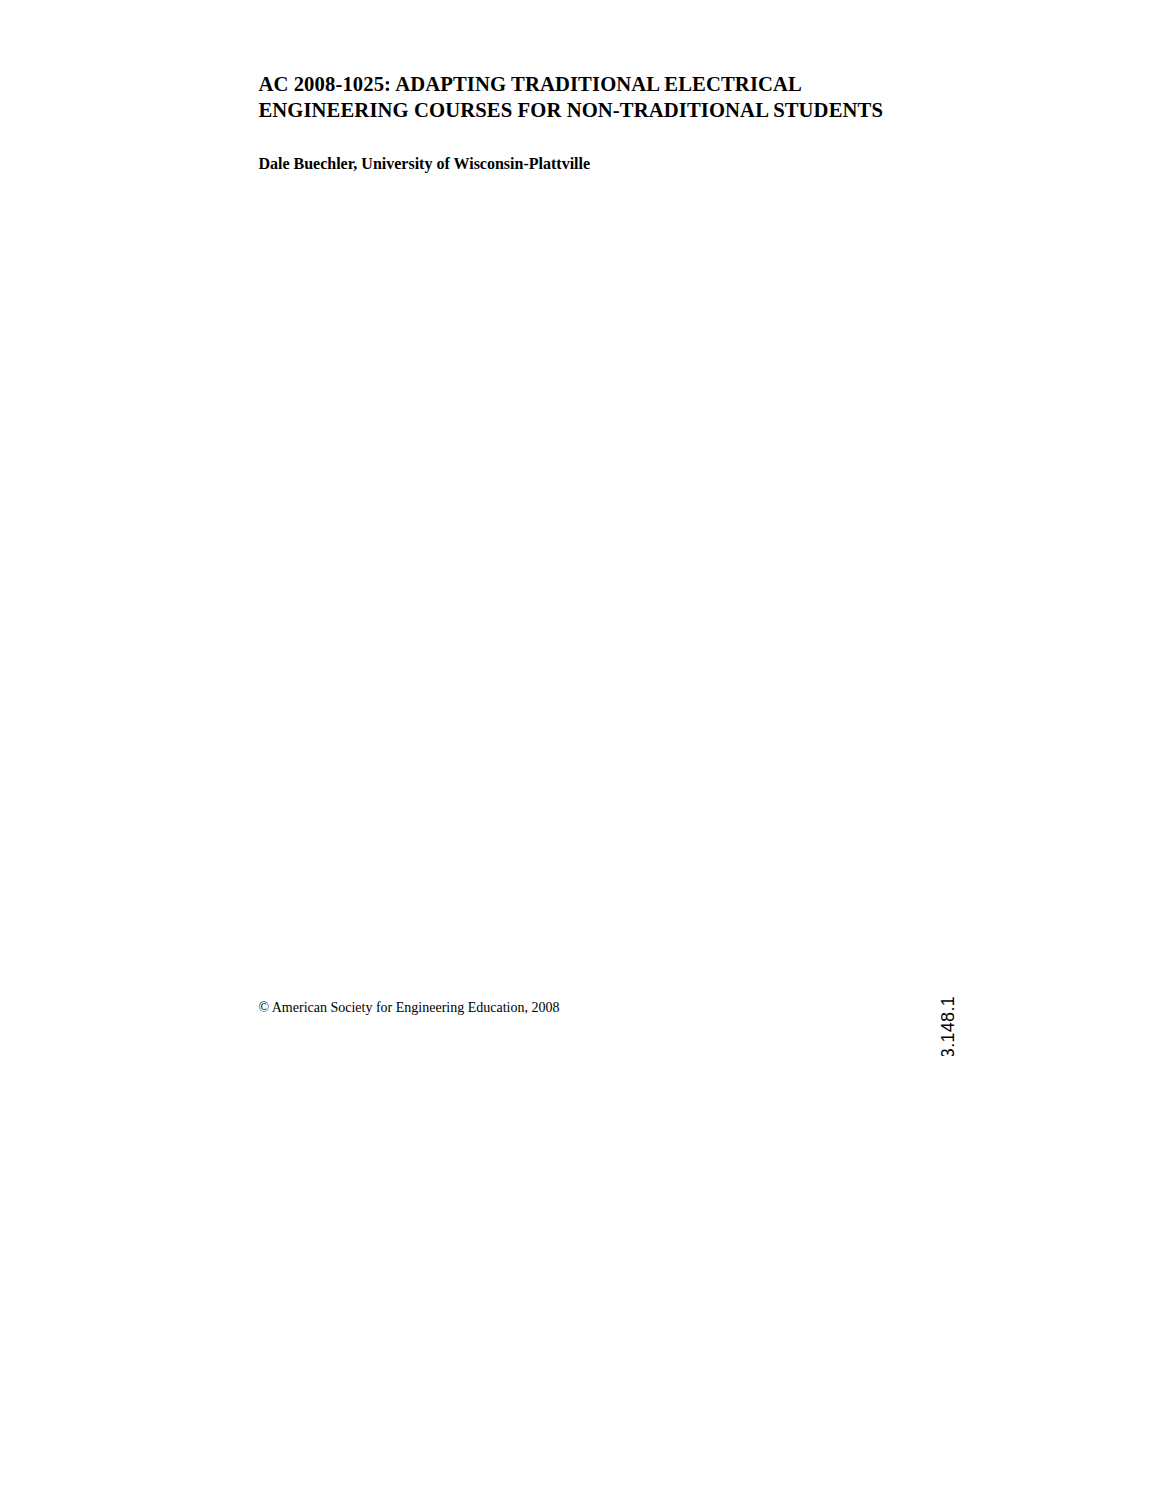AC 2008-1025: Adapting Traditional Electrical Engineering Courses for Non-Traditional Students
Dale Buechler, University of Wisconsin-Plattville
Page 13.148.1
© American Society for Engineering Education, 2008